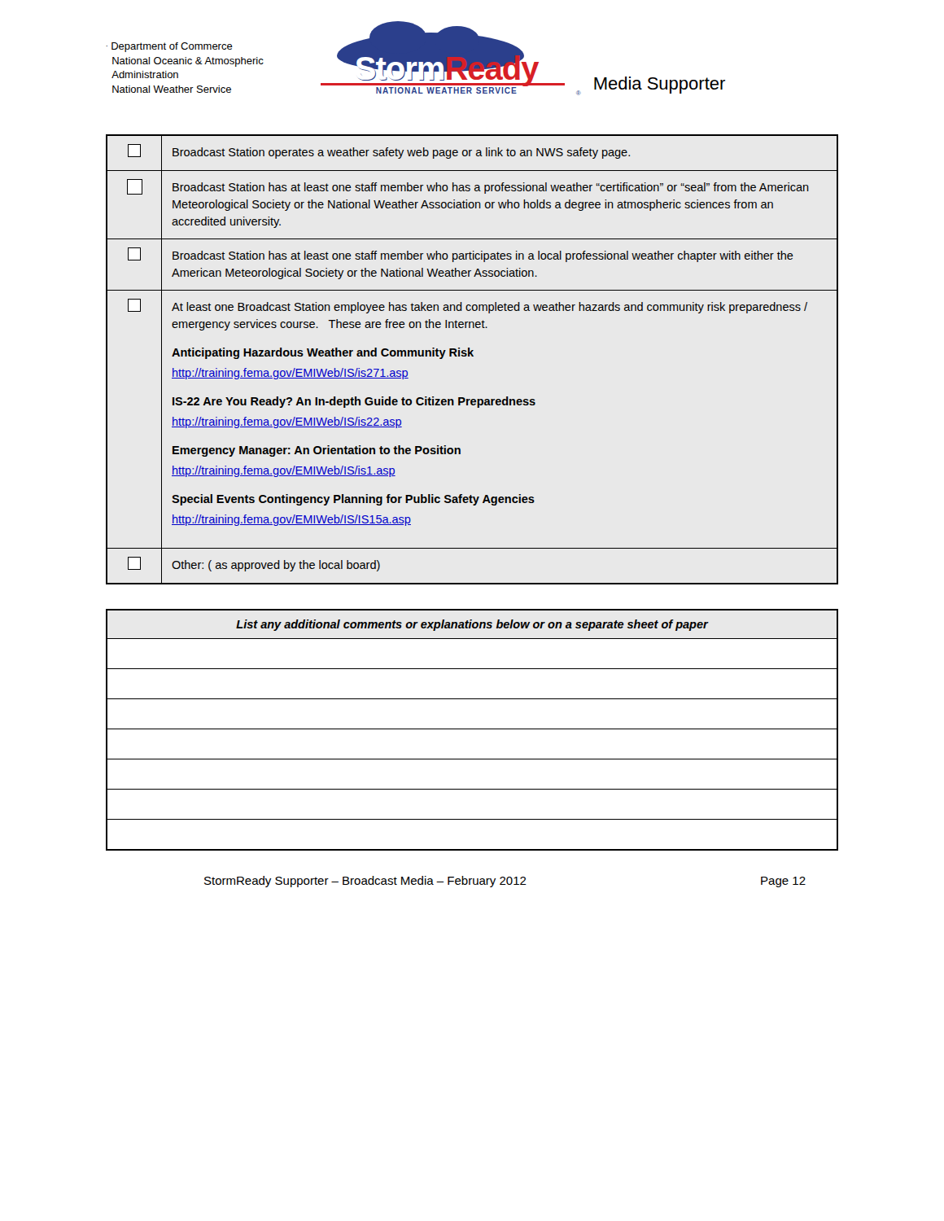. Department of Commerce
National Oceanic & Atmospheric
Administration
National Weather Service
Storm Ready
NATIONAL WEATHER SERVICE
®
Media Supporter
| | Broadcast Station operates a weather safety web page or a link to an NWS safety page. |
| | Broadcast Station has at least one staff member who has a professional weather “certification” or “seal” from the American Meteorological Society or the National Weather Association or who holds a degree in atmospheric sciences from an accredited university. |
| | Broadcast Station has at least one staff member who participates in a local professional weather chapter with either the American Meteorological Society or the National Weather Association. |
| | At least one Broadcast Station employee has taken and completed a weather hazards and community risk preparedness / emergency services course. These are free on the Internet. Anticipating Hazardous Weather and Community Risk http://training.fema.gov/EMIWeb/IS/is271.asp IS-22 Are You Ready? An In-depth Guide to Citizen Preparedness http://training.fema.gov/EMIWeb/IS/is22.asp Emergency Manager: An Orientation to the Position http://training.fema.gov/EMIWeb/IS/is1.asp Special Events Contingency Planning for Public Safety Agencies http://training.fema.gov/EMIWeb/IS/IS15a.asp |
| | Other: ( as approved by the local board) |
| List any additional comments or explanations below or on a separate sheet of paper |
| --- |
StormReady Supporter – Broadcast Media – February 2012
Page 12